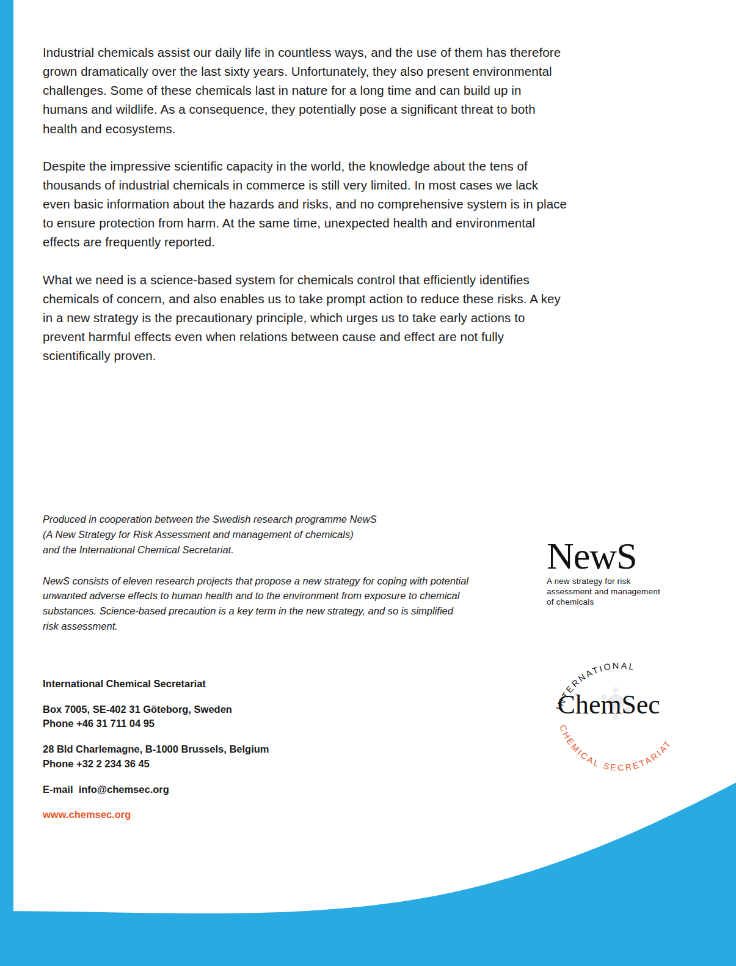Industrial chemicals assist our daily life in countless ways, and the use of them has therefore grown dramatically over the last sixty years. Unfortunately, they also present environmental challenges. Some of these chemicals last in nature for a long time and can build up in humans and wildlife. As a consequence, they potentially pose a significant threat to both health and ecosystems.
Despite the impressive scientific capacity in the world, the knowledge about the tens of thousands of industrial chemicals in commerce is still very limited. In most cases we lack even basic information about the hazards and risks, and no comprehensive system is in place to ensure protection from harm. At the same time, unexpected health and environmental effects are frequently reported.
What we need is a science-based system for chemicals control that efficiently identifies chemicals of concern, and also enables us to take prompt action to reduce these risks. A key in a new strategy is the precautionary principle, which urges us to take early actions to prevent harmful effects even when relations between cause and effect are not fully scientifically proven.
Produced in cooperation between the Swedish research programme NewS
(A New Strategy for Risk Assessment and management of chemicals)
and the International Chemical Secretariat.
NewS consists of eleven research projects that propose a new strategy for coping with potential unwanted adverse effects to human health and to the environment from exposure to chemical substances. Science-based precaution is a key term in the new strategy, and so is simplified risk assessment.
International Chemical Secretariat
Box 7005, SE-402 31 Göteborg, Sweden
Phone +46 31 711 04 95
28 Bld Charlemagne, B-1000 Brussels, Belgium
Phone +32 2 234 36 45
E-mail info@chemsec.org
www.chemsec.org
NewS
A new strategy for risk
assessment and management
of chemicals
ChemSec INTERNATIONAL CHEMICAL SECRETARIAT